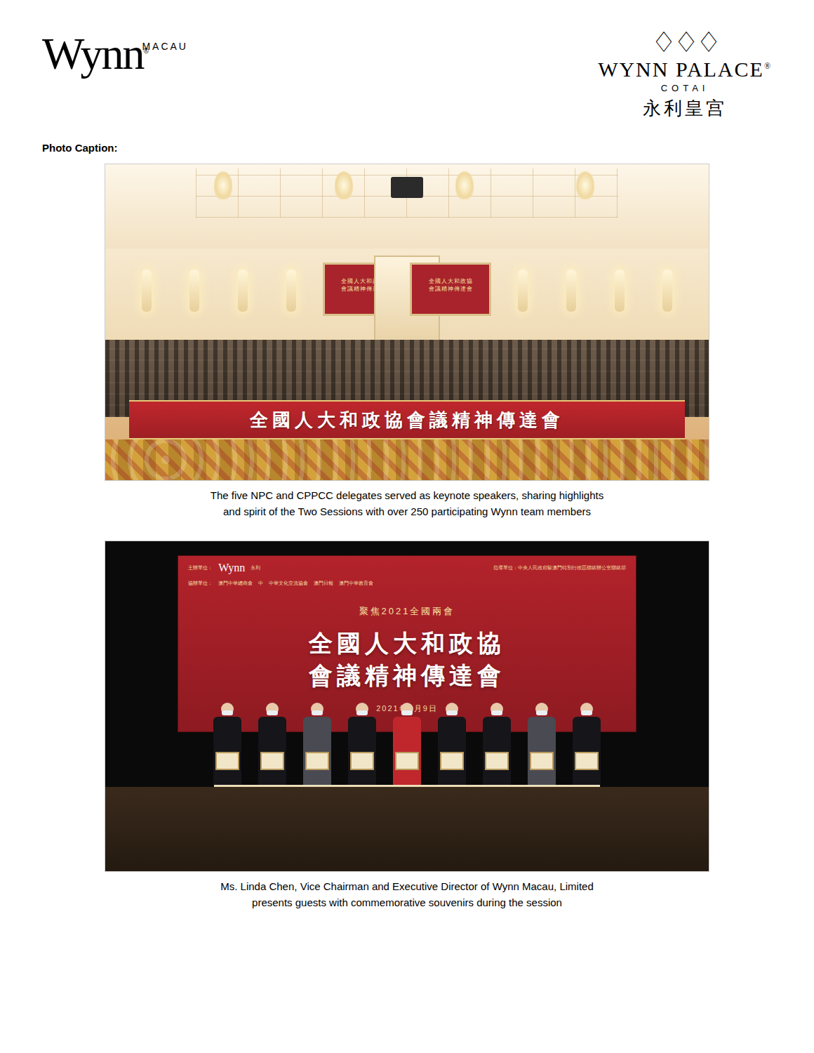Wynn® MACAU
♢♢♢
WYNN PALACE®
COTAI
永利皇宫
Photo Caption:
全國人大和政協
會議精神傳達會
全國人大和政協
會議精神傳達會
全國人大和政協會議精神傳達會
The five NPC and CPPCC delegates served as keynote speakers, sharing highlights
and spirit of the Two Sessions with over 250 participating Wynn team members
主辦單位： Wynn 永利
指導單位：中央人民政府駿澳門特別行政區聯絡辦公室聯絡部
協辦單位： 澳門中華總商會 中 中華文化交流協會 澳門日報 澳門中華教育會
聚焦2021全國兩會
全國人大和政協
會議精神傳達會
2021年4月9日
Ms. Linda Chen, Vice Chairman and Executive Director of Wynn Macau, Limited
presents guests with commemorative souvenirs during the session